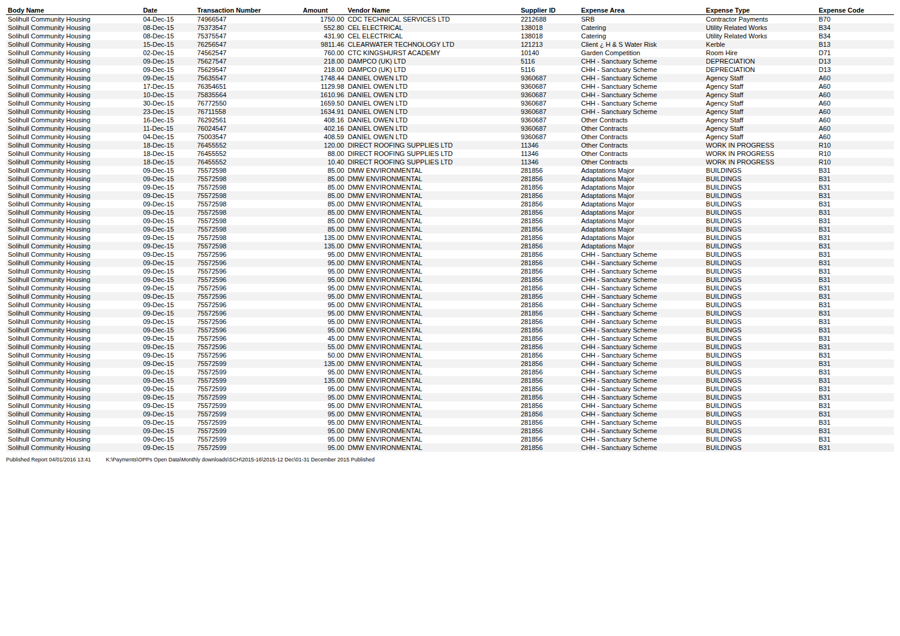| Body Name | Date | Transaction Number | Amount | Vendor Name | Supplier ID | Expense Area | Expense Type | Expense Code |
| --- | --- | --- | --- | --- | --- | --- | --- | --- |
| Solihull Community Housing | 04-Dec-15 | 74966547 | 1750.00 | CDC TECHNICAL SERVICES LTD | 2212688 | SRB | Contractor Payments | B70 |
| Solihull Community Housing | 08-Dec-15 | 75373547 | 552.80 | CEL ELECTRICAL | 138018 | Catering | Utility Related Works | B34 |
| Solihull Community Housing | 08-Dec-15 | 75375547 | 431.90 | CEL ELECTRICAL | 138018 | Catering | Utility Related Works | B34 |
| Solihull Community Housing | 15-Dec-15 | 76256547 | 9811.46 | CLEARWATER TECHNOLOGY LTD | 121213 | Client ¿ H & S Water Risk | Kerble | B13 |
| Solihull Community Housing | 02-Dec-15 | 74562547 | 760.00 | CTC KINGSHURST ACADEMY | 10140 | Garden Competition | Room Hire | D71 |
| Solihull Community Housing | 09-Dec-15 | 75627547 | 218.00 | DAMPCO (UK) LTD | 5116 | CHH - Sanctuary Scheme | DEPRECIATION | D13 |
| Solihull Community Housing | 09-Dec-15 | 75629547 | 218.00 | DAMPCO (UK) LTD | 5116 | CHH - Sanctuary Scheme | DEPRECIATION | D13 |
| Solihull Community Housing | 09-Dec-15 | 75635547 | 1748.44 | DANIEL OWEN LTD | 9360687 | CHH - Sanctuary Scheme | Agency Staff | A60 |
| Solihull Community Housing | 17-Dec-15 | 76354651 | 1129.98 | DANIEL OWEN LTD | 9360687 | CHH - Sanctuary Scheme | Agency Staff | A60 |
| Solihull Community Housing | 10-Dec-15 | 75835564 | 1610.96 | DANIEL OWEN LTD | 9360687 | CHH - Sanctuary Scheme | Agency Staff | A60 |
| Solihull Community Housing | 30-Dec-15 | 76772550 | 1659.50 | DANIEL OWEN LTD | 9360687 | CHH - Sanctuary Scheme | Agency Staff | A60 |
| Solihull Community Housing | 23-Dec-15 | 76711558 | 1634.91 | DANIEL OWEN LTD | 9360687 | CHH - Sanctuary Scheme | Agency Staff | A60 |
| Solihull Community Housing | 16-Dec-15 | 76292561 | 408.16 | DANIEL OWEN LTD | 9360687 | Other Contracts | Agency Staff | A60 |
| Solihull Community Housing | 11-Dec-15 | 76024547 | 402.16 | DANIEL OWEN LTD | 9360687 | Other Contracts | Agency Staff | A60 |
| Solihull Community Housing | 04-Dec-15 | 75003547 | 408.59 | DANIEL OWEN LTD | 9360687 | Other Contracts | Agency Staff | A60 |
| Solihull Community Housing | 18-Dec-15 | 76455552 | 120.00 | DIRECT ROOFING SUPPLIES LTD | 11346 | Other Contracts | WORK IN PROGRESS | R10 |
| Solihull Community Housing | 18-Dec-15 | 76455552 | 88.00 | DIRECT ROOFING SUPPLIES LTD | 11346 | Other Contracts | WORK IN PROGRESS | R10 |
| Solihull Community Housing | 18-Dec-15 | 76455552 | 10.40 | DIRECT ROOFING SUPPLIES LTD | 11346 | Other Contracts | WORK IN PROGRESS | R10 |
| Solihull Community Housing | 09-Dec-15 | 75572598 | 85.00 | DMW ENVIRONMENTAL | 281856 | Adaptations Major | BUILDINGS | B31 |
| Solihull Community Housing | 09-Dec-15 | 75572598 | 85.00 | DMW ENVIRONMENTAL | 281856 | Adaptations Major | BUILDINGS | B31 |
| Solihull Community Housing | 09-Dec-15 | 75572598 | 85.00 | DMW ENVIRONMENTAL | 281856 | Adaptations Major | BUILDINGS | B31 |
| Solihull Community Housing | 09-Dec-15 | 75572598 | 85.00 | DMW ENVIRONMENTAL | 281856 | Adaptations Major | BUILDINGS | B31 |
| Solihull Community Housing | 09-Dec-15 | 75572598 | 85.00 | DMW ENVIRONMENTAL | 281856 | Adaptations Major | BUILDINGS | B31 |
| Solihull Community Housing | 09-Dec-15 | 75572598 | 85.00 | DMW ENVIRONMENTAL | 281856 | Adaptations Major | BUILDINGS | B31 |
| Solihull Community Housing | 09-Dec-15 | 75572598 | 85.00 | DMW ENVIRONMENTAL | 281856 | Adaptations Major | BUILDINGS | B31 |
| Solihull Community Housing | 09-Dec-15 | 75572598 | 85.00 | DMW ENVIRONMENTAL | 281856 | Adaptations Major | BUILDINGS | B31 |
| Solihull Community Housing | 09-Dec-15 | 75572598 | 135.00 | DMW ENVIRONMENTAL | 281856 | Adaptations Major | BUILDINGS | B31 |
| Solihull Community Housing | 09-Dec-15 | 75572598 | 135.00 | DMW ENVIRONMENTAL | 281856 | Adaptations Major | BUILDINGS | B31 |
| Solihull Community Housing | 09-Dec-15 | 75572596 | 95.00 | DMW ENVIRONMENTAL | 281856 | CHH - Sanctuary Scheme | BUILDINGS | B31 |
| Solihull Community Housing | 09-Dec-15 | 75572596 | 95.00 | DMW ENVIRONMENTAL | 281856 | CHH - Sanctuary Scheme | BUILDINGS | B31 |
| Solihull Community Housing | 09-Dec-15 | 75572596 | 95.00 | DMW ENVIRONMENTAL | 281856 | CHH - Sanctuary Scheme | BUILDINGS | B31 |
| Solihull Community Housing | 09-Dec-15 | 75572596 | 95.00 | DMW ENVIRONMENTAL | 281856 | CHH - Sanctuary Scheme | BUILDINGS | B31 |
| Solihull Community Housing | 09-Dec-15 | 75572596 | 95.00 | DMW ENVIRONMENTAL | 281856 | CHH - Sanctuary Scheme | BUILDINGS | B31 |
| Solihull Community Housing | 09-Dec-15 | 75572596 | 95.00 | DMW ENVIRONMENTAL | 281856 | CHH - Sanctuary Scheme | BUILDINGS | B31 |
| Solihull Community Housing | 09-Dec-15 | 75572596 | 95.00 | DMW ENVIRONMENTAL | 281856 | CHH - Sanctuary Scheme | BUILDINGS | B31 |
| Solihull Community Housing | 09-Dec-15 | 75572596 | 95.00 | DMW ENVIRONMENTAL | 281856 | CHH - Sanctuary Scheme | BUILDINGS | B31 |
| Solihull Community Housing | 09-Dec-15 | 75572596 | 95.00 | DMW ENVIRONMENTAL | 281856 | CHH - Sanctuary Scheme | BUILDINGS | B31 |
| Solihull Community Housing | 09-Dec-15 | 75572596 | 95.00 | DMW ENVIRONMENTAL | 281856 | CHH - Sanctuary Scheme | BUILDINGS | B31 |
| Solihull Community Housing | 09-Dec-15 | 75572596 | 45.00 | DMW ENVIRONMENTAL | 281856 | CHH - Sanctuary Scheme | BUILDINGS | B31 |
| Solihull Community Housing | 09-Dec-15 | 75572596 | 55.00 | DMW ENVIRONMENTAL | 281856 | CHH - Sanctuary Scheme | BUILDINGS | B31 |
| Solihull Community Housing | 09-Dec-15 | 75572596 | 50.00 | DMW ENVIRONMENTAL | 281856 | CHH - Sanctuary Scheme | BUILDINGS | B31 |
| Solihull Community Housing | 09-Dec-15 | 75572599 | 135.00 | DMW ENVIRONMENTAL | 281856 | CHH - Sanctuary Scheme | BUILDINGS | B31 |
| Solihull Community Housing | 09-Dec-15 | 75572599 | 95.00 | DMW ENVIRONMENTAL | 281856 | CHH - Sanctuary Scheme | BUILDINGS | B31 |
| Solihull Community Housing | 09-Dec-15 | 75572599 | 135.00 | DMW ENVIRONMENTAL | 281856 | CHH - Sanctuary Scheme | BUILDINGS | B31 |
| Solihull Community Housing | 09-Dec-15 | 75572599 | 95.00 | DMW ENVIRONMENTAL | 281856 | CHH - Sanctuary Scheme | BUILDINGS | B31 |
| Solihull Community Housing | 09-Dec-15 | 75572599 | 95.00 | DMW ENVIRONMENTAL | 281856 | CHH - Sanctuary Scheme | BUILDINGS | B31 |
| Solihull Community Housing | 09-Dec-15 | 75572599 | 95.00 | DMW ENVIRONMENTAL | 281856 | CHH - Sanctuary Scheme | BUILDINGS | B31 |
| Solihull Community Housing | 09-Dec-15 | 75572599 | 95.00 | DMW ENVIRONMENTAL | 281856 | CHH - Sanctuary Scheme | BUILDINGS | B31 |
| Solihull Community Housing | 09-Dec-15 | 75572599 | 95.00 | DMW ENVIRONMENTAL | 281856 | CHH - Sanctuary Scheme | BUILDINGS | B31 |
| Solihull Community Housing | 09-Dec-15 | 75572599 | 95.00 | DMW ENVIRONMENTAL | 281856 | CHH - Sanctuary Scheme | BUILDINGS | B31 |
| Solihull Community Housing | 09-Dec-15 | 75572599 | 95.00 | DMW ENVIRONMENTAL | 281856 | CHH - Sanctuary Scheme | BUILDINGS | B31 |
| Solihull Community Housing | 09-Dec-15 | 75572599 | 95.00 | DMW ENVIRONMENTAL | 281856 | CHH - Sanctuary Scheme | BUILDINGS | B31 |
Published Report 04/01/2016 13:41 K:\Payments\OPPs Open Data\Monthly downloads\SCH\2015-16\2015-12 Dec\01-31 December 2015 Published